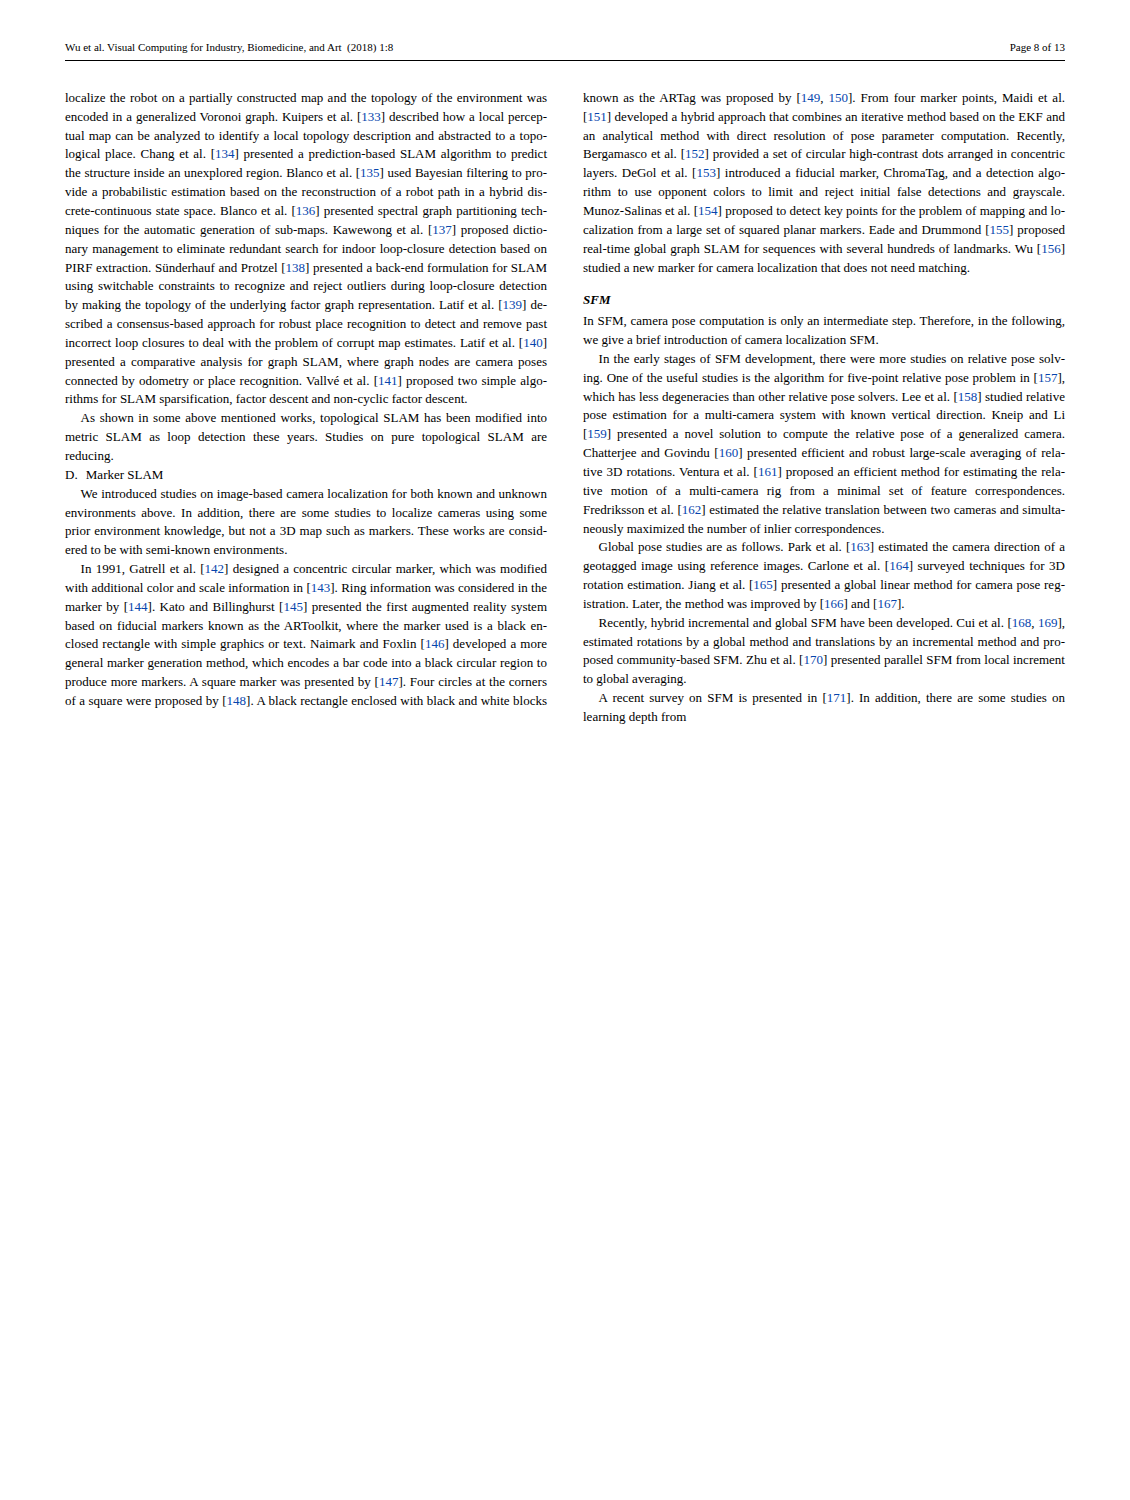Wu et al. Visual Computing for Industry, Biomedicine, and Art (2018) 1:8 Page 8 of 13
localize the robot on a partially constructed map and the topology of the environment was encoded in a generalized Voronoi graph. Kuipers et al. [133] described how a local perceptual map can be analyzed to identify a local topology description and abstracted to a topological place. Chang et al. [134] presented a prediction-based SLAM algorithm to predict the structure inside an unexplored region. Blanco et al. [135] used Bayesian filtering to provide a probabilistic estimation based on the reconstruction of a robot path in a hybrid discrete-continuous state space. Blanco et al. [136] presented spectral graph partitioning techniques for the automatic generation of sub-maps. Kawewong et al. [137] proposed dictionary management to eliminate redundant search for indoor loop-closure detection based on PIRF extraction. Sünderhauf and Protzel [138] presented a back-end formulation for SLAM using switchable constraints to recognize and reject outliers during loop-closure detection by making the topology of the underlying factor graph representation. Latif et al. [139] described a consensus-based approach for robust place recognition to detect and remove past incorrect loop closures to deal with the problem of corrupt map estimates. Latif et al. [140] presented a comparative analysis for graph SLAM, where graph nodes are camera poses connected by odometry or place recognition. Vallvé et al. [141] proposed two simple algorithms for SLAM sparsification, factor descent and non-cyclic factor descent.
As shown in some above mentioned works, topological SLAM has been modified into metric SLAM as loop detection these years. Studies on pure topological SLAM are reducing.
D. Marker SLAM
We introduced studies on image-based camera localization for both known and unknown environments above. In addition, there are some studies to localize cameras using some prior environment knowledge, but not a 3D map such as markers. These works are considered to be with semi-known environments.
In 1991, Gatrell et al. [142] designed a concentric circular marker, which was modified with additional color and scale information in [143]. Ring information was considered in the marker by [144]. Kato and Billinghurst [145] presented the first augmented reality system based on fiducial markers known as the ARToolkit, where the marker used is a black enclosed rectangle with simple graphics or text. Naimark and Foxlin [146] developed a more general marker generation method, which encodes a bar code into a black circular region to produce more markers. A square marker was presented by [147]. Four circles at the corners of a square were proposed by [148]. A black rectangle enclosed with black and white blocks known as the ARTag was proposed by [149, 150]. From four marker points, Maidi et al. [151] developed a hybrid approach that combines an iterative method based on the EKF and an analytical method with direct resolution of pose parameter computation. Recently, Bergamasco et al. [152] provided a set of circular high-contrast dots arranged in concentric layers. DeGol et al. [153] introduced a fiducial marker, ChromaTag, and a detection algorithm to use opponent colors to limit and reject initial false detections and grayscale. Munoz-Salinas et al. [154] proposed to detect key points for the problem of mapping and localization from a large set of squared planar markers. Eade and Drummond [155] proposed real-time global graph SLAM for sequences with several hundreds of landmarks. Wu [156] studied a new marker for camera localization that does not need matching.
SFM
In SFM, camera pose computation is only an intermediate step. Therefore, in the following, we give a brief introduction of camera localization SFM.
In the early stages of SFM development, there were more studies on relative pose solving. One of the useful studies is the algorithm for five-point relative pose problem in [157], which has less degeneracies than other relative pose solvers. Lee et al. [158] studied relative pose estimation for a multi-camera system with known vertical direction. Kneip and Li [159] presented a novel solution to compute the relative pose of a generalized camera. Chatterjee and Govindu [160] presented efficient and robust large-scale averaging of relative 3D rotations. Ventura et al. [161] proposed an efficient method for estimating the relative motion of a multi-camera rig from a minimal set of feature correspondences. Fredriksson et al. [162] estimated the relative translation between two cameras and simultaneously maximized the number of inlier correspondences.
Global pose studies are as follows. Park et al. [163] estimated the camera direction of a geotagged image using reference images. Carlone et al. [164] surveyed techniques for 3D rotation estimation. Jiang et al. [165] presented a global linear method for camera pose registration. Later, the method was improved by [166] and [167].
Recently, hybrid incremental and global SFM have been developed. Cui et al. [168, 169], estimated rotations by a global method and translations by an incremental method and proposed community-based SFM. Zhu et al. [170] presented parallel SFM from local increment to global averaging.
A recent survey on SFM is presented in [171]. In addition, there are some studies on learning depth from